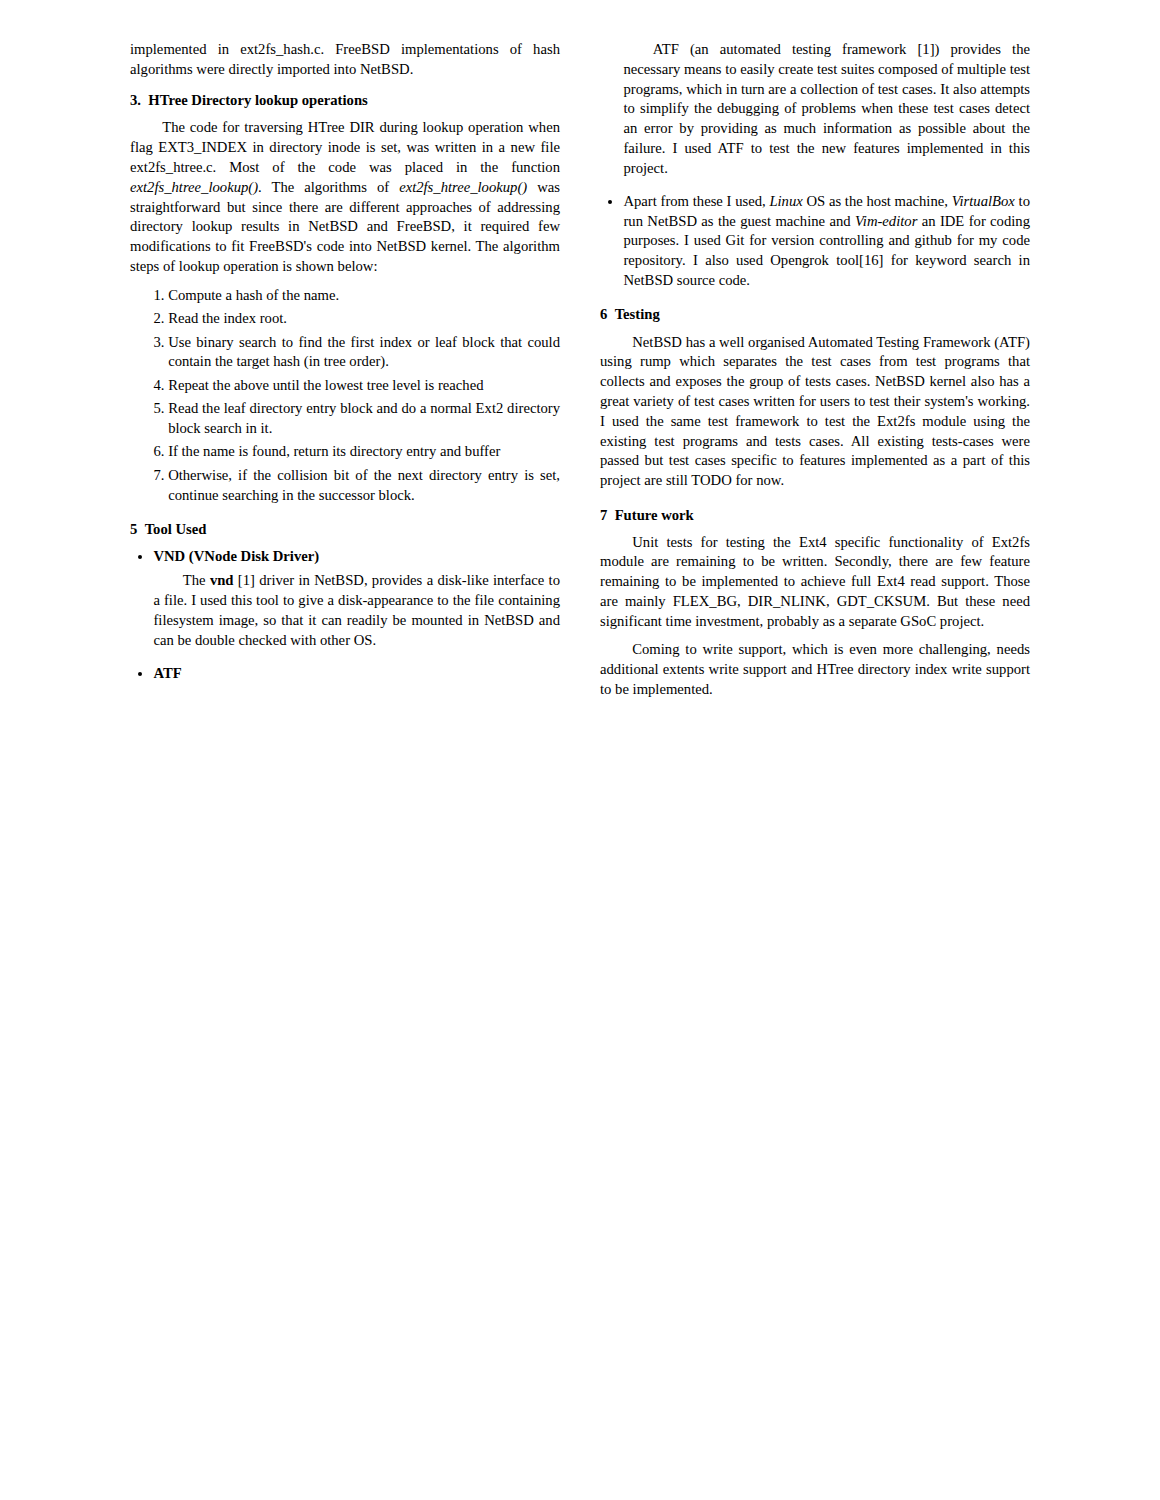implemented in ext2fs_hash.c. FreeBSD implementations of hash algorithms were directly imported into NetBSD.
3. HTree Directory lookup operations
The code for traversing HTree DIR during lookup operation when flag EXT3_INDEX in directory inode is set, was written in a new file ext2fs_htree.c. Most of the code was placed in the function ext2fs_htree_lookup(). The algorithms of ext2fs_htree_lookup() was straightforward but since there are different approaches of addressing directory lookup results in NetBSD and FreeBSD, it required few modifications to fit FreeBSD's code into NetBSD kernel. The algorithm steps of lookup operation is shown below:
Compute a hash of the name.
Read the index root.
Use binary search to find the first index or leaf block that could contain the target hash (in tree order).
Repeat the above until the lowest tree level is reached
Read the leaf directory entry block and do a normal Ext2 directory block search in it.
If the name is found, return its directory entry and buffer
Otherwise, if the collision bit of the next directory entry is set, continue searching in the successor block.
5 Tool Used
VND (VNode Disk Driver)
The vnd [1] driver in NetBSD, provides a disk-like interface to a file. I used this tool to give a disk-appearance to the file containing filesystem image, so that it can readily be mounted in NetBSD and can be double checked with other OS.
ATF
ATF (an automated testing framework [1]) provides the necessary means to easily create test suites composed of multiple test programs, which in turn are a collection of test cases. It also attempts to simplify the debugging of problems when these test cases detect an error by providing as much information as possible about the failure. I used ATF to test the new features implemented in this project.
Apart from these I used, Linux OS as the host machine, VirtualBox to run NetBSD as the guest machine and Vim-editor an IDE for coding purposes. I used Git for version controlling and github for my code repository. I also used Opengrok tool[16] for keyword search in NetBSD source code.
6 Testing
NetBSD has a well organised Automated Testing Framework (ATF) using rump which separates the test cases from test programs that collects and exposes the group of tests cases. NetBSD kernel also has a great variety of test cases written for users to test their system's working. I used the same test framework to test the Ext2fs module using the existing test programs and tests cases. All existing tests-cases were passed but test cases specific to features implemented as a part of this project are still TODO for now.
7 Future work
Unit tests for testing the Ext4 specific functionality of Ext2fs module are remaining to be written. Secondly, there are few feature remaining to be implemented to achieve full Ext4 read support. Those are mainly FLEX_BG, DIR_NLINK, GDT_CKSUM. But these need significant time investment, probably as a separate GSoC project.
Coming to write support, which is even more challenging, needs additional extents write support and HTree directory index write support to be implemented.